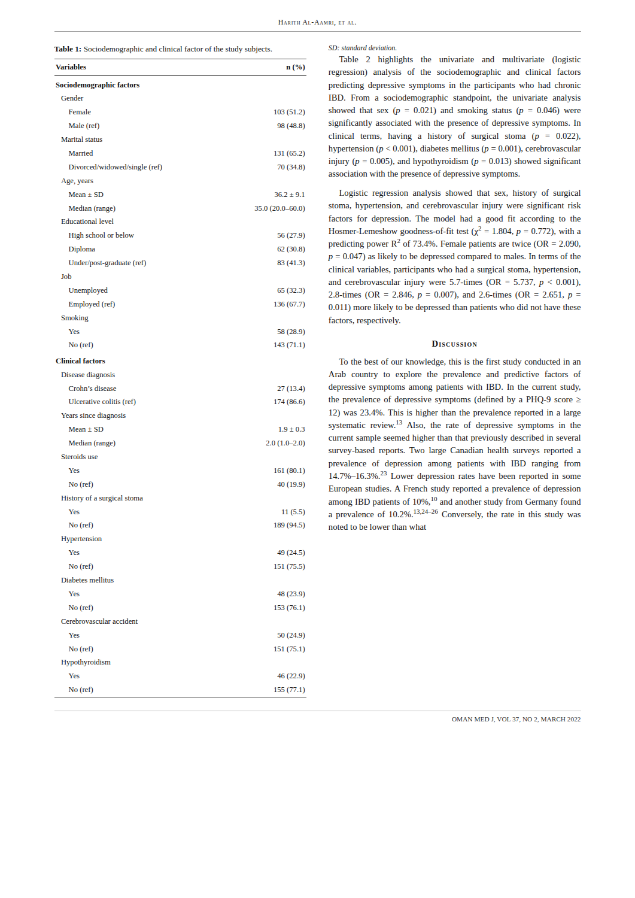Harith Al-Aamri, et al.
Table 1: Sociodemographic and clinical factor of the study subjects.
| Variables | n (%) |
| --- | --- |
| Sociodemographic factors |
| Gender | |
| Female | 103 (51.2) |
| Male (ref) | 98 (48.8) |
| Marital status | |
| Married | 131 (65.2) |
| Divorced/widowed/single (ref) | 70 (34.8) |
| Age, years | |
| Mean ± SD | 36.2 ± 9.1 |
| Median (range) | 35.0 (20.0–60.0) |
| Educational level | |
| High school or below | 56 (27.9) |
| Diploma | 62 (30.8) |
| Under/post-graduate (ref) | 83 (41.3) |
| Job | |
| Unemployed | 65 (32.3) |
| Employed (ref) | 136 (67.7) |
| Smoking | |
| Yes | 58 (28.9) |
| No (ref) | 143 (71.1) |
| Clinical factors |
| Disease diagnosis | |
| Crohn’s disease | 27 (13.4) |
| Ulcerative colitis (ref) | 174 (86.6) |
| Years since diagnosis | |
| Mean ± SD | 1.9 ± 0.3 |
| Median (range) | 2.0 (1.0–2.0) |
| Steroids use | |
| Yes | 161 (80.1) |
| No (ref) | 40 (19.9) |
| History of a surgical stoma | |
| Yes | 11 (5.5) |
| No (ref) | 189 (94.5) |
| Hypertension | |
| Yes | 49 (24.5) |
| No (ref) | 151 (75.5) |
| Diabetes mellitus | |
| Yes | 48 (23.9) |
| No (ref) | 153 (76.1) |
| Cerebrovascular accident | |
| Yes | 50 (24.9) |
| No (ref) | 151 (75.1) |
| Hypothyroidism | |
| Yes | 46 (22.9) |
| No (ref) | 155 (77.1) |
SD: standard deviation.
Table 2 highlights the univariate and multivariate (logistic regression) analysis of the sociodemographic and clinical factors predicting depressive symptoms in the participants who had chronic IBD. From a sociodemographic standpoint, the univariate analysis showed that sex (p = 0.021) and smoking status (p = 0.046) were significantly associated with the presence of depressive symptoms. In clinical terms, having a history of surgical stoma (p = 0.022), hypertension (p < 0.001), diabetes mellitus (p = 0.001), cerebrovascular injury (p = 0.005), and hypothyroidism (p = 0.013) showed significant association with the presence of depressive symptoms.
Logistic regression analysis showed that sex, history of surgical stoma, hypertension, and cerebrovascular injury were significant risk factors for depression. The model had a good fit according to the Hosmer-Lemeshow goodness-of-fit test (χ2 = 1.804, p = 0.772), with a predicting power R2 of 73.4%. Female patients are twice (OR = 2.090, p = 0.047) as likely to be depressed compared to males. In terms of the clinical variables, participants who had a surgical stoma, hypertension, and cerebrovascular injury were 5.7-times (OR = 5.737, p < 0.001), 2.8-times (OR = 2.846, p = 0.007), and 2.6-times (OR = 2.651, p = 0.011) more likely to be depressed than patients who did not have these factors, respectively.
Discussion
To the best of our knowledge, this is the first study conducted in an Arab country to explore the prevalence and predictive factors of depressive symptoms among patients with IBD. In the current study, the prevalence of depressive symptoms (defined by a PHQ-9 score ≥ 12) was 23.4%. This is higher than the prevalence reported in a large systematic review.13 Also, the rate of depressive symptoms in the current sample seemed higher than that previously described in several survey-based reports. Two large Canadian health surveys reported a prevalence of depression among patients with IBD ranging from 14.7%–16.3%.23 Lower depression rates have been reported in some European studies. A French study reported a prevalence of depression among IBD patients of 10%,10 and another study from Germany found a prevalence of 10.2%.13,24–26 Conversely, the rate in this study was noted to be lower than what
OMAN MED J, VOL 37, NO 2, MARCH 2022